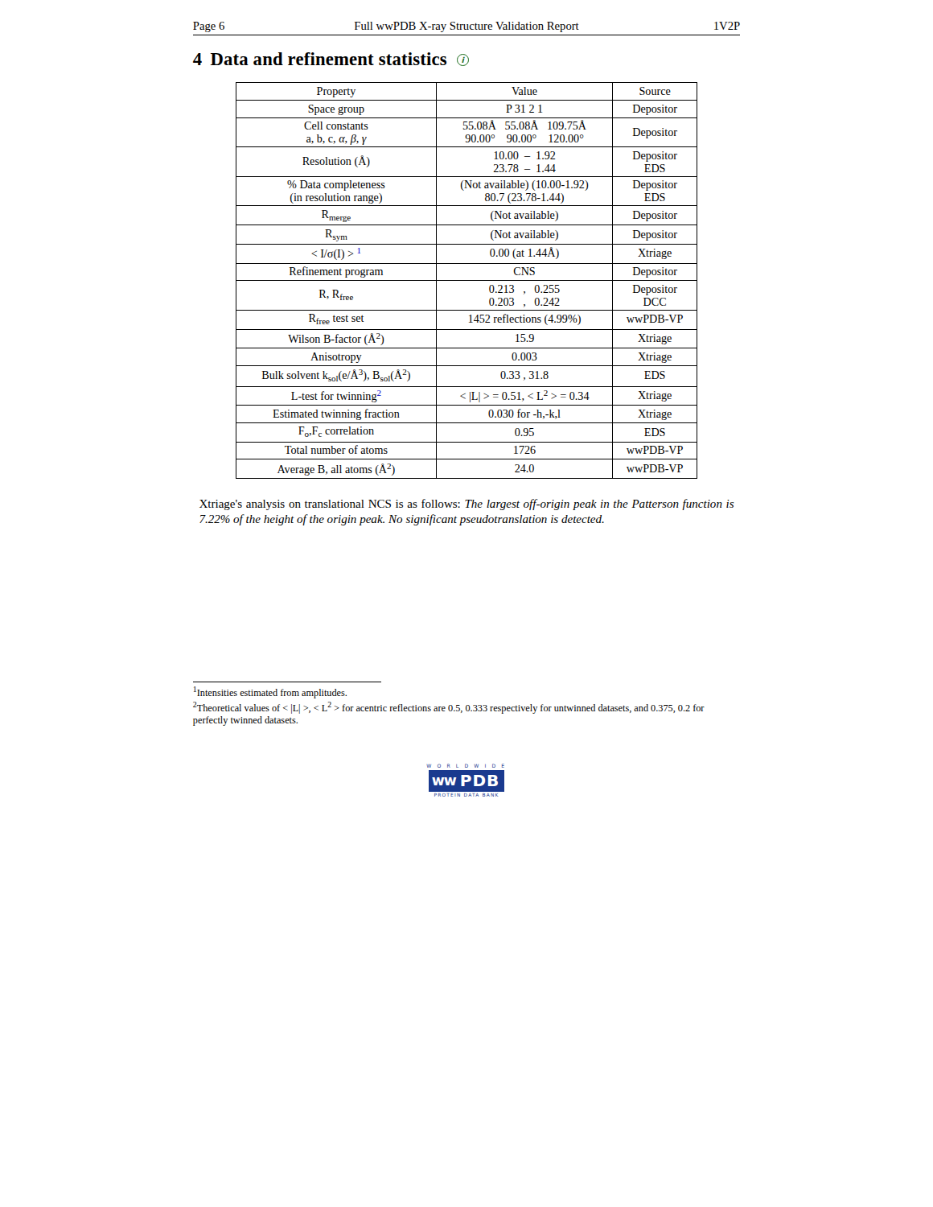Page 6
Full wwPDB X-ray Structure Validation Report
1V2P
4 Data and refinement statistics i
| Property | Value | Source |
| --- | --- | --- |
| Space group | P 31 2 1 | Depositor |
| Cell constants a, b, c, α , β , γ | 55.08Å 55.08Å 109.75Å 90.00° 90.00° 120.00° | Depositor |
| Resolution (Å) | 10.00 – 1.92 23.78 – 1.44 | Depositor EDS |
| % Data completeness (in resolution range) | (Not available) (10.00-1.92) 80.7 (23.78-1.44) | Depositor EDS |
| R merge | (Not available) | Depositor |
| R sym | (Not available) | Depositor |
| < I/σ(I) > 1 | 0.00 (at 1.44Å) | Xtriage |
| Refinement program | CNS | Depositor |
| R, R free | 0.213 , 0.255 0.203 , 0.242 | Depositor DCC |
| R free test set | 1452 reflections (4.99%) | wwPDB-VP |
| Wilson B-factor (Å 2 ) | 15.9 | Xtriage |
| Anisotropy | 0.003 | Xtriage |
| Bulk solvent k sol (e/Å 3 ), B sol (Å 2 ) | 0.33 , 31.8 | EDS |
| L-test for twinning 2 | < /L/ > = 0.51, < L 2 > = 0.34 | Xtriage |
| Estimated twinning fraction | 0.030 for -h,-k,l | Xtriage |
| F o ,F c correlation | 0.95 | EDS |
| Total number of atoms | 1726 | wwPDB-VP |
| Average B, all atoms (Å 2 ) | 24.0 | wwPDB-VP |
Xtriage's analysis on translational NCS is as follows: The largest off-origin peak in the Patterson function is 7.22% of the height of the origin peak. No significant pseudotranslation is detected.
1Intensities estimated from amplitudes.
2Theoretical values of < |L| >, < L2 > for acentric reflections are 0.5, 0.333 respectively for untwinned datasets, and 0.375, 0.2 for perfectly twinned datasets.
W O R L D W I D E
ww
PDB
PROTEIN DATA BANK